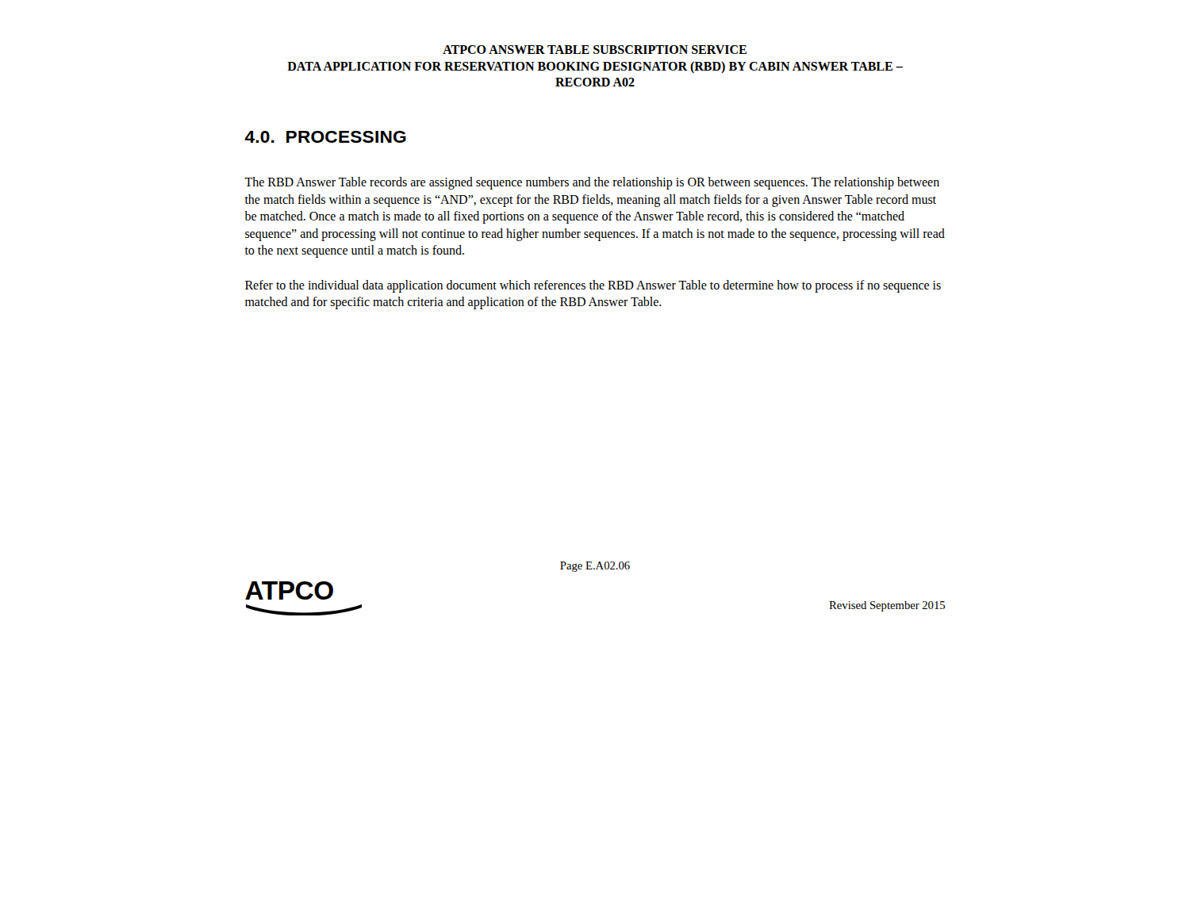ATPCO Answer Table Subscription Service Data Application for Reservation Booking Designator (RBD) by Cabin Answer Table – Record A02
4.0. PROCESSING
The RBD Answer Table records are assigned sequence numbers and the relationship is OR between sequences. The relationship between the match fields within a sequence is “AND”, except for the RBD fields, meaning all match fields for a given Answer Table record must be matched. Once a match is made to all fixed portions on a sequence of the Answer Table record, this is considered the “matched sequence” and processing will not continue to read higher number sequences. If a match is not made to the sequence, processing will read to the next sequence until a match is found.
Refer to the individual data application document which references the RBD Answer Table to determine how to process if no sequence is matched and for specific match criteria and application of the RBD Answer Table.
Page E.A02.06
Revised September 2015
ATPCO